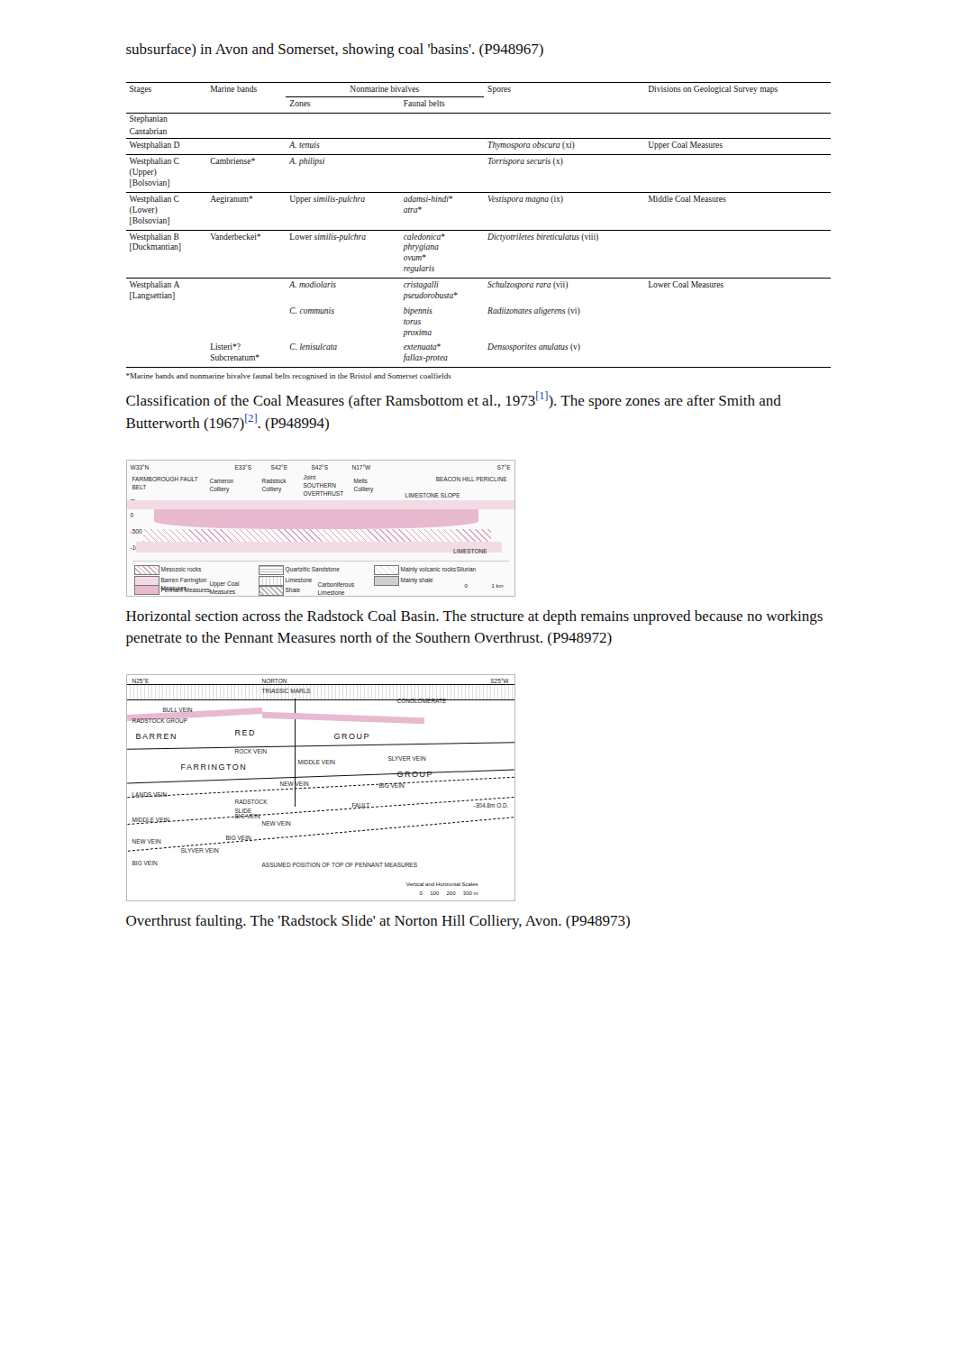subsurface) in Avon and Somerset, showing coal 'basins'. (P948967)
| Stages | Marine bands | Nonmarine bivalves | Spores | Divisions on Geological Survey maps |
| --- | --- | --- | --- | --- |
| Zones | Faunal belts |
| Stephanian | | | | | |
| Cantabrian | | | | | |
| Westphalian D | | A. tenuis | | Thymospora obscura (xi) | Upper Coal Measures |
| Westphalian C (Upper) [Bolsovian] | Cambriense* | A. philipsi | | Torrispora securis (x) | |
| Westphalian C (Lower) [Bolsovian] | Aegiranum* | Upper similis-pulchra | adamsi-hindi * atra * | Vestispora magna (ix) | Middle Coal Measures |
| Westphalian B [Duckmantian] | Vanderbeckei* | Lower similis-pulchra | caledonica * phrygiana ovum * regularis | Dictyotriletes bireticulatus (viii) | |
| Westphalian A [Langsettian] | | A. modiolaris | cristagalli pseudorobusta * | Schulzospora rara (vii) | Lower Coal Measures |
| | C. communis | bipennis torus proxima | Radiizonates aligerens (vi) |
| Listeri*? Subcrenatum* | C. lenisulcata | extenuata * fallax-protea | Densosporites anulatus (v) |
*Marine bands and nonmarine bivalve faunal belts recognised in the Bristol and Somerset coalfields
Classification of the Coal Measures (after Ramsbottom et al., 1973[1]). The spore zones are after Smith and Butterworth (1967)[2]. (P948994)
W33°N E33°S S42°E S42°S N17°W S7°E FARMBOROUGH FAULT
BELT Cameron
Colliery Radstock
Colliery Joint
SOUTHERN
OVERTHRUST Mells
Colliery BEACON HILL PERICLINE LIMESTONE SLOPE m 0 -500 -1000
LIMESTONE
Mesozoic rocks
Barren Farrington
Measures
Pennant Measures Upper Coal
Measures
Quartzitic Sandstone
Limestone
Shale Carboniferous
Limestone
Mainly volcanic rocks
Mainly shale Silurian
Upper Old Red Sandstone
Lower & Middle Coal Measures 0 1 km
Horizontal section across the Radstock Coal Basin. The structure at depth remains unproved because no workings penetrate to the Pennant Measures north of the Southern Overthrust. (P948972)
N25°E S25°W NORTON
HILL PIT
TRIASSIC MARLS CONGLOMERATE
BULL VEIN RADSTOCK GROUP BARREN RED GROUP
ROCK VEIN FARRINGTON MIDDLE VEIN SLYVER VEIN GROUP
NEW VEIN BIG VEIN LANDS VEIN RADSTOCK
SLIDE FAULT -304.8m O.D.
MIDDLE VEIN BIG VEIN NEW VEIN
NEW VEIN BIG VEIN SLYVER VEIN BIG VEIN ASSUMED POSITION OF TOP OF PENNANT MEASURES Vertical and Horizontal Scales 0 100 200 300 m
Overthrust faulting. The 'Radstock Slide' at Norton Hill Colliery, Avon. (P948973)